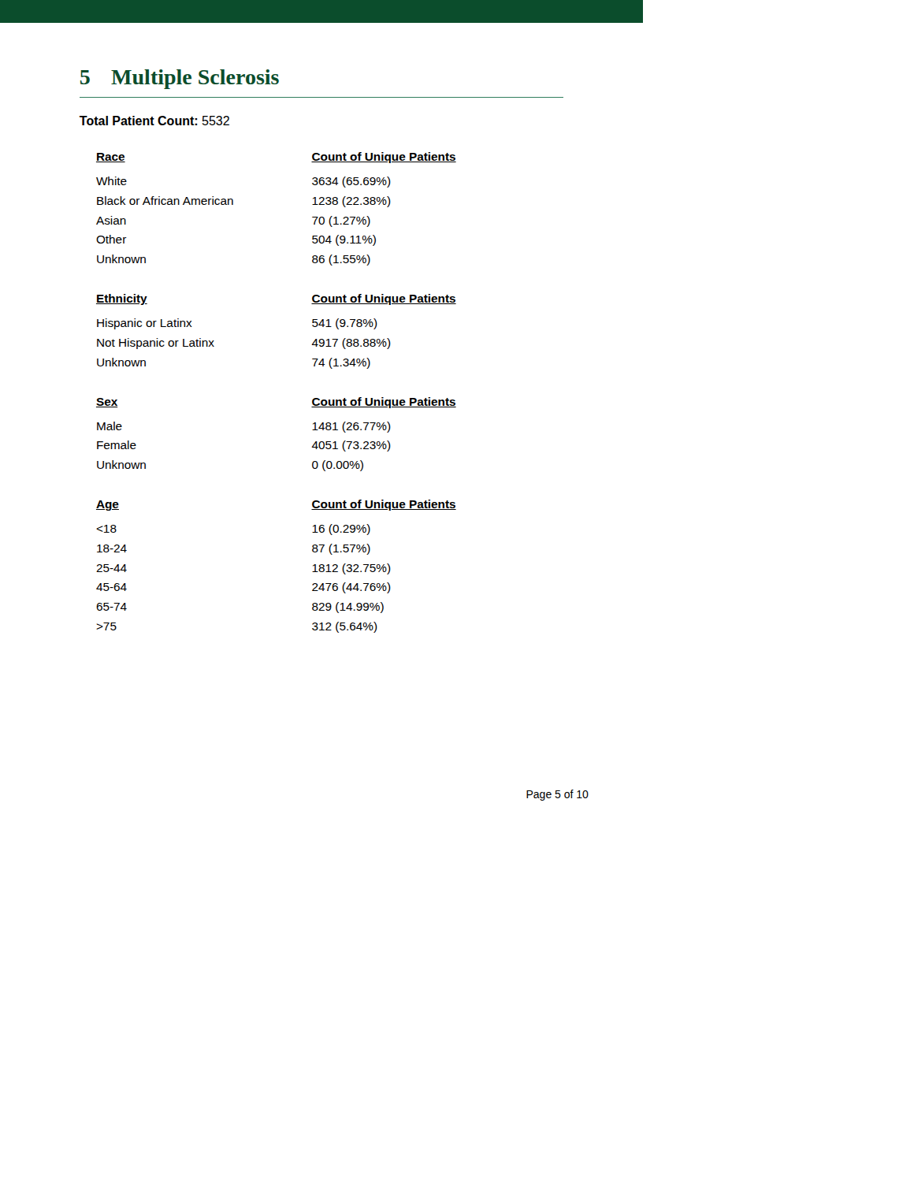5 Multiple Sclerosis
Total Patient Count: 5532
| Race | Count of Unique Patients |
| --- | --- |
| White | 3634 (65.69%) |
| Black or African American | 1238 (22.38%) |
| Asian | 70 (1.27%) |
| Other | 504 (9.11%) |
| Unknown | 86 (1.55%) |
| Ethnicity | Count of Unique Patients |
| --- | --- |
| Hispanic or Latinx | 541 (9.78%) |
| Not Hispanic or Latinx | 4917 (88.88%) |
| Unknown | 74 (1.34%) |
| Sex | Count of Unique Patients |
| --- | --- |
| Male | 1481 (26.77%) |
| Female | 4051 (73.23%) |
| Unknown | 0 (0.00%) |
| Age | Count of Unique Patients |
| --- | --- |
| <18 | 16 (0.29%) |
| 18-24 | 87 (1.57%) |
| 25-44 | 1812 (32.75%) |
| 45-64 | 2476 (44.76%) |
| 65-74 | 829 (14.99%) |
| >75 | 312 (5.64%) |
Page 5 of 10